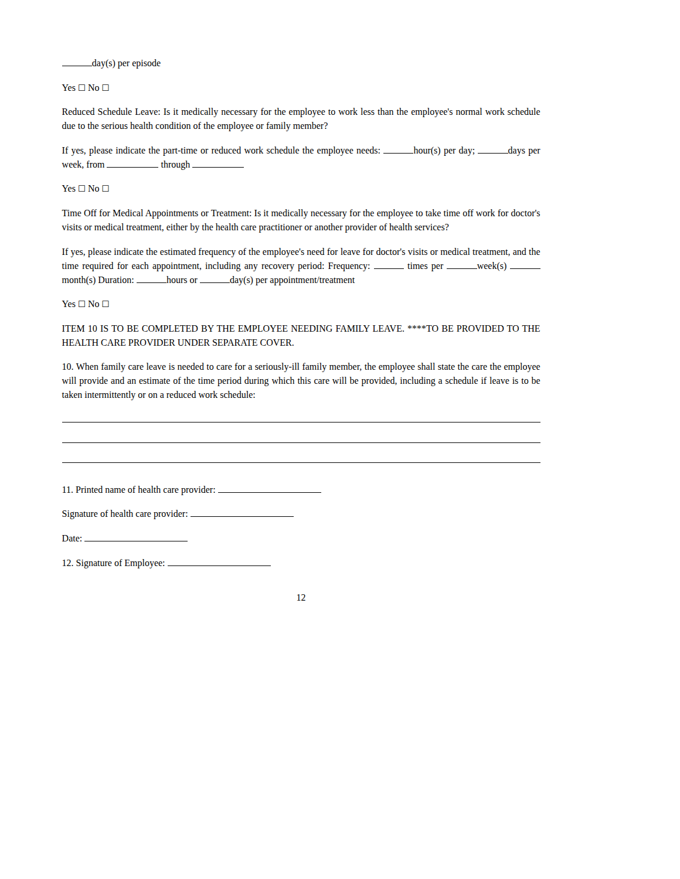day(s) per episode
Yes ☐ No ☐
Reduced Schedule Leave: Is it medically necessary for the employee to work less than the employee's normal work schedule due to the serious health condition of the employee or family member?
If yes, please indicate the part-time or reduced work schedule the employee needs: hour(s) per day; days per week, from through
Yes ☐ No ☐
Time Off for Medical Appointments or Treatment: Is it medically necessary for the employee to take time off work for doctor's visits or medical treatment, either by the health care practitioner or another provider of health services?
If yes, please indicate the estimated frequency of the employee's need for leave for doctor's visits or medical treatment, and the time required for each appointment, including any recovery period: Frequency: times per week(s) month(s) Duration: hours or day(s) per appointment/treatment
Yes ☐ No ☐
ITEM 10 IS TO BE COMPLETED BY THE EMPLOYEE NEEDING FAMILY LEAVE. ****TO BE PROVIDED TO THE HEALTH CARE PROVIDER UNDER SEPARATE COVER.
10. When family care leave is needed to care for a seriously-ill family member, the employee shall state the care the employee will provide and an estimate of the time period during which this care will be provided, including a schedule if leave is to be taken intermittently or on a reduced work schedule:
11. Printed name of health care provider:
Signature of health care provider:
Date:
12. Signature of Employee:
12